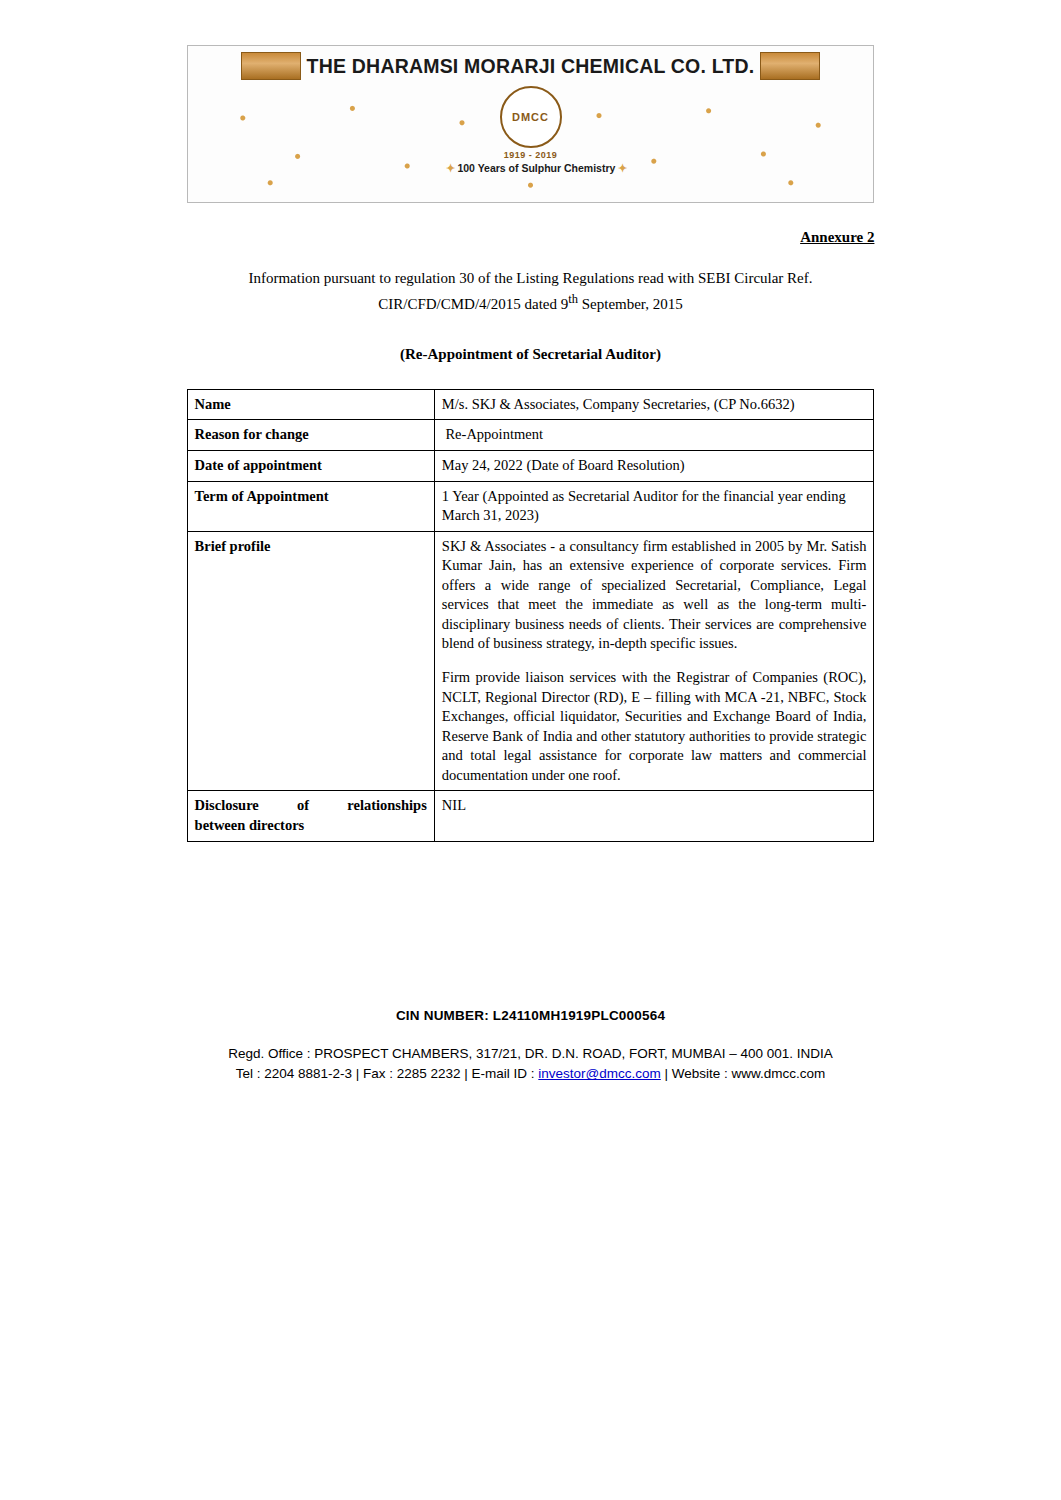THE DHARAMSI MORARJI CHEMICAL CO. LTD.
1919 - 2019
✦ 100 Years of Sulphur Chemistry ✦
Annexure 2
Information pursuant to regulation 30 of the Listing Regulations read with SEBI Circular Ref.
CIR/CFD/CMD/4/2015 dated 9th September, 2015
(Re-Appointment of Secretarial Auditor)
| Name | M/s. SKJ & Associates, Company Secretaries, (CP No.6632) |
| Reason for change | Re-Appointment |
| Date of appointment | May 24, 2022 (Date of Board Resolution) |
| Term of Appointment | 1 Year (Appointed as Secretarial Auditor for the financial year ending March 31, 2023) |
| Brief profile | SKJ & Associates - a consultancy firm established in 2005 by Mr. Satish Kumar Jain, has an extensive experience of corporate services. Firm offers a wide range of specialized Secretarial, Compliance, Legal services that meet the immediate as well as the long-term multi-disciplinary business needs of clients. Their services are comprehensive blend of business strategy, in-depth specific issues. Firm provide liaison services with the Registrar of Companies (ROC), NCLT, Regional Director (RD), E – filling with MCA -21, NBFC, Stock Exchanges, official liquidator, Securities and Exchange Board of India, Reserve Bank of India and other statutory authorities to provide strategic and total legal assistance for corporate law matters and commercial documentation under one roof. |
| Disclosure of relationships between directors | NIL |
CIN NUMBER: L24110MH1919PLC000564
Regd. Office : PROSPECT CHAMBERS, 317/21, DR. D.N. ROAD, FORT, MUMBAI – 400 001. INDIA
Tel : 2204 8881-2-3 | Fax : 2285 2232 | E-mail ID : investor@dmcc.com | Website : www.dmcc.com